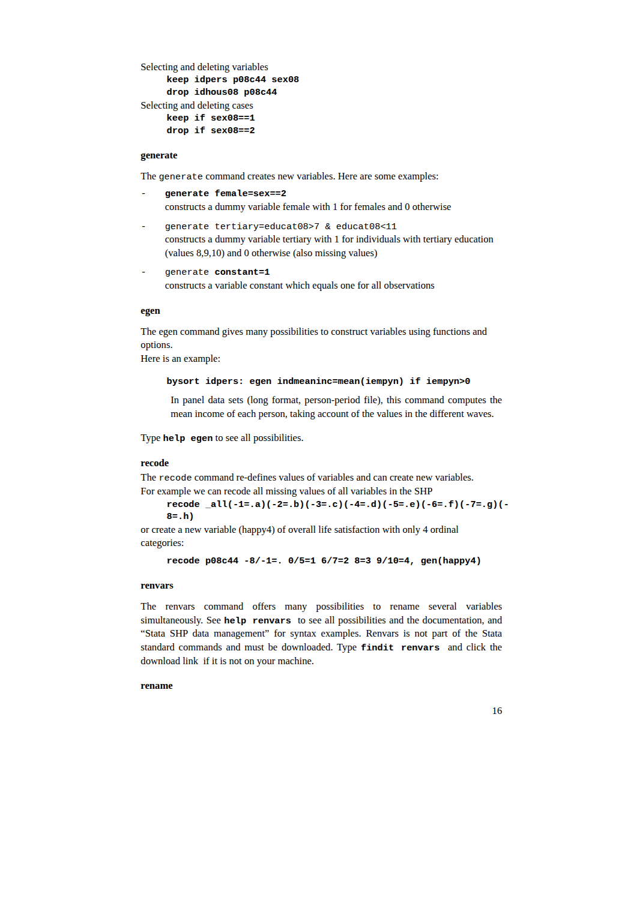Selecting and deleting variables
keep idpers p08c44 sex08 drop idhous08 p08c44
Selecting and deleting cases
keep if sex08==1 drop if sex08==2
generate
The generate command creates new variables. Here are some examples:
generate female=sex==2
constructs a dummy variable female with 1 for females and 0 otherwise
generate tertiary=educat08>7 & educat08<11
constructs a dummy variable tertiary with 1 for individuals with tertiary education (values 8,9,10) and 0 otherwise (also missing values)
generate constant=1
constructs a variable constant which equals one for all observations
egen
The egen command gives many possibilities to construct variables using functions and options.
Here is an example:
bysort idpers: egen indmeaninc=mean(iempyn) if iempyn>0
In panel data sets (long format, person-period file), this command computes the mean income of each person, taking account of the values in the different waves.
Type help egen to see all possibilities.
recode
The recode command re-defines values of variables and can create new variables.
For example we can recode all missing values of all variables in the SHP
recode _all(-1=.a)(-2=.b)(-3=.c)(-4=.d)(-5=.e)(-6=.f)(-7=.g)(- 8=.h)
or create a new variable (happy4) of overall life satisfaction with only 4 ordinal categories:
recode p08c44 -8/-1=. 0/5=1 6/7=2 8=3 9/10=4, gen(happy4)
renvars
The renvars command offers many possibilities to rename several variables simultaneously. See help renvars to see all possibilities and the documentation, and “Stata SHP data management” for syntax examples. Renvars is not part of the Stata standard commands and must be downloaded. Type findit renvars and click the download link if it is not on your machine.
rename
16